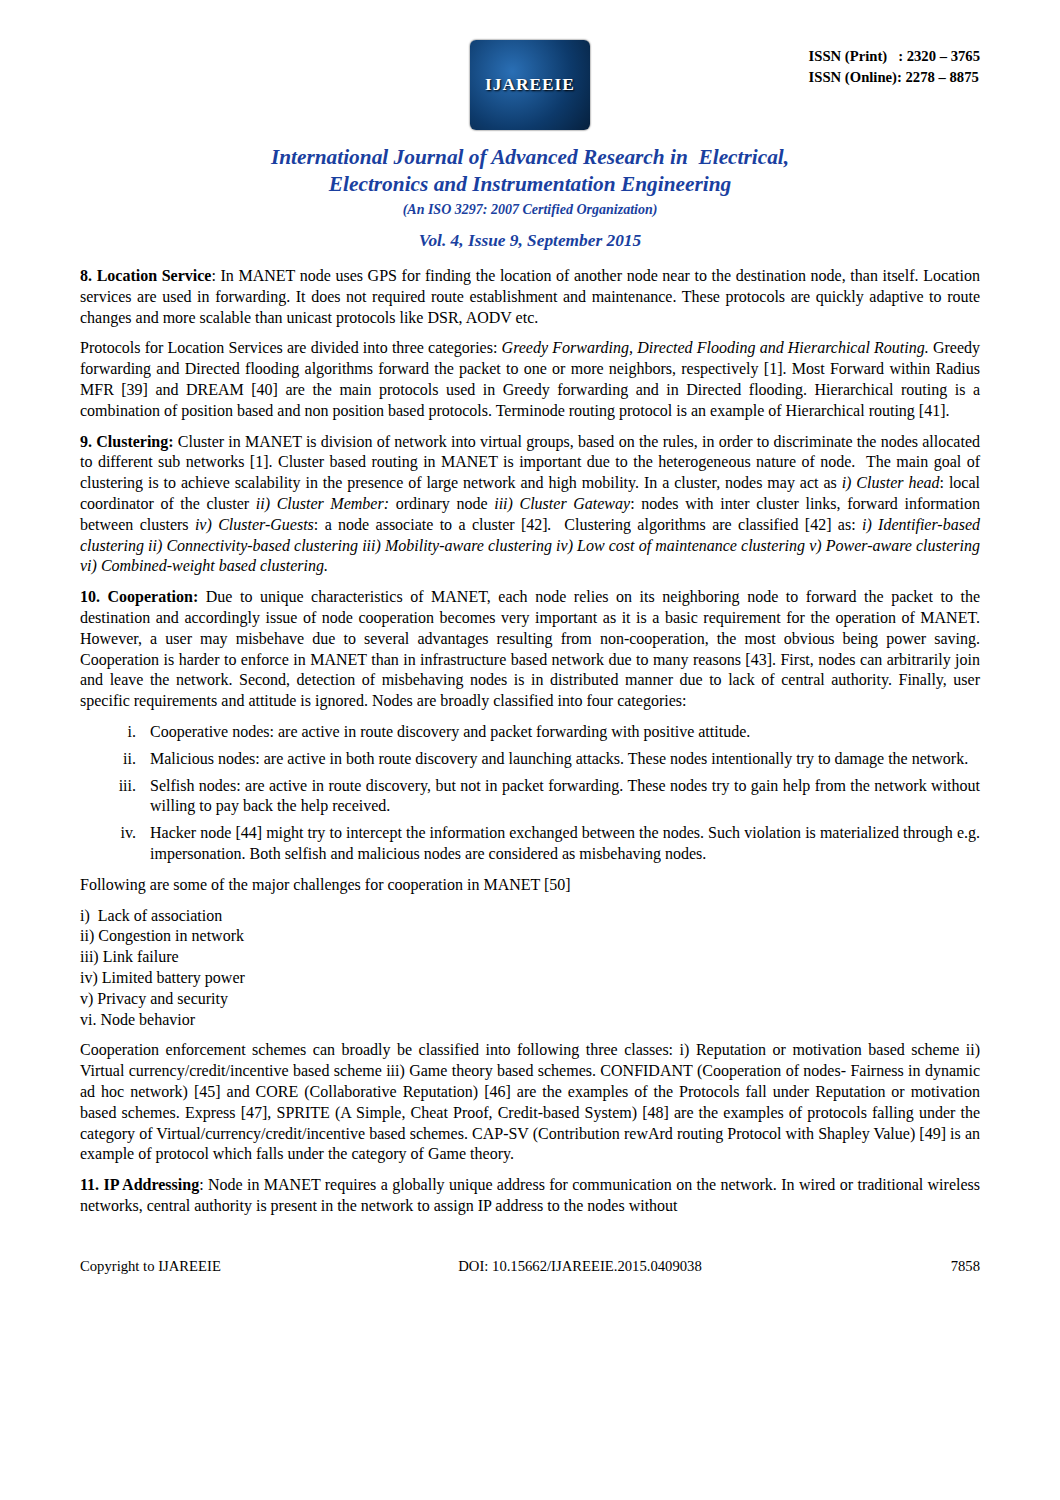ISSN (Print) : 2320 – 3765
ISSN (Online): 2278 – 8875
International Journal of Advanced Research in Electrical,
Electronics and Instrumentation Engineering
(An ISO 3297: 2007 Certified Organization)
Vol. 4, Issue 9, September 2015
8. Location Service: In MANET node uses GPS for finding the location of another node near to the destination node, than itself. Location services are used in forwarding. It does not required route establishment and maintenance. These protocols are quickly adaptive to route changes and more scalable than unicast protocols like DSR, AODV etc.
Protocols for Location Services are divided into three categories: Greedy Forwarding, Directed Flooding and Hierarchical Routing. Greedy forwarding and Directed flooding algorithms forward the packet to one or more neighbors, respectively [1]. Most Forward within Radius MFR [39] and DREAM [40] are the main protocols used in Greedy forwarding and in Directed flooding. Hierarchical routing is a combination of position based and non position based protocols. Terminode routing protocol is an example of Hierarchical routing [41].
9. Clustering: Cluster in MANET is division of network into virtual groups, based on the rules, in order to discriminate the nodes allocated to different sub networks [1]. Cluster based routing in MANET is important due to the heterogeneous nature of node. The main goal of clustering is to achieve scalability in the presence of large network and high mobility. In a cluster, nodes may act as i) Cluster head: local coordinator of the cluster ii) Cluster Member: ordinary node iii) Cluster Gateway: nodes with inter cluster links, forward information between clusters iv) Cluster-Guests: a node associate to a cluster [42]. Clustering algorithms are classified [42] as: i) Identifier-based clustering ii) Connectivity-based clustering iii) Mobility-aware clustering iv) Low cost of maintenance clustering v) Power-aware clustering vi) Combined-weight based clustering.
10. Cooperation: Due to unique characteristics of MANET, each node relies on its neighboring node to forward the packet to the destination and accordingly issue of node cooperation becomes very important as it is a basic requirement for the operation of MANET. However, a user may misbehave due to several advantages resulting from non-cooperation, the most obvious being power saving. Cooperation is harder to enforce in MANET than in infrastructure based network due to many reasons [43]. First, nodes can arbitrarily join and leave the network. Second, detection of misbehaving nodes is in distributed manner due to lack of central authority. Finally, user specific requirements and attitude is ignored. Nodes are broadly classified into four categories:
Cooperative nodes: are active in route discovery and packet forwarding with positive attitude.
Malicious nodes: are active in both route discovery and launching attacks. These nodes intentionally try to damage the network.
Selfish nodes: are active in route discovery, but not in packet forwarding. These nodes try to gain help from the network without willing to pay back the help received.
Hacker node [44] might try to intercept the information exchanged between the nodes. Such violation is materialized through e.g. impersonation. Both selfish and malicious nodes are considered as misbehaving nodes.
Following are some of the major challenges for cooperation in MANET [50]
i) Lack of association
ii) Congestion in network
iii) Link failure
iv) Limited battery power
v) Privacy and security
vi. Node behavior
Cooperation enforcement schemes can broadly be classified into following three classes: i) Reputation or motivation based scheme ii) Virtual currency/credit/incentive based scheme iii) Game theory based schemes. CONFIDANT (Cooperation of nodes- Fairness in dynamic ad hoc network) [45] and CORE (Collaborative Reputation) [46] are the examples of the Protocols fall under Reputation or motivation based schemes. Express [47], SPRITE (A Simple, Cheat Proof, Credit-based System) [48] are the examples of protocols falling under the category of Virtual/currency/credit/incentive based schemes. CAP-SV (Contribution rewArd routing Protocol with Shapley Value) [49] is an example of protocol which falls under the category of Game theory.
11. IP Addressing: Node in MANET requires a globally unique address for communication on the network. In wired or traditional wireless networks, central authority is present in the network to assign IP address to the nodes without
Copyright to IJAREEIE
DOI: 10.15662/IJAREEIE.2015.0409038
7858